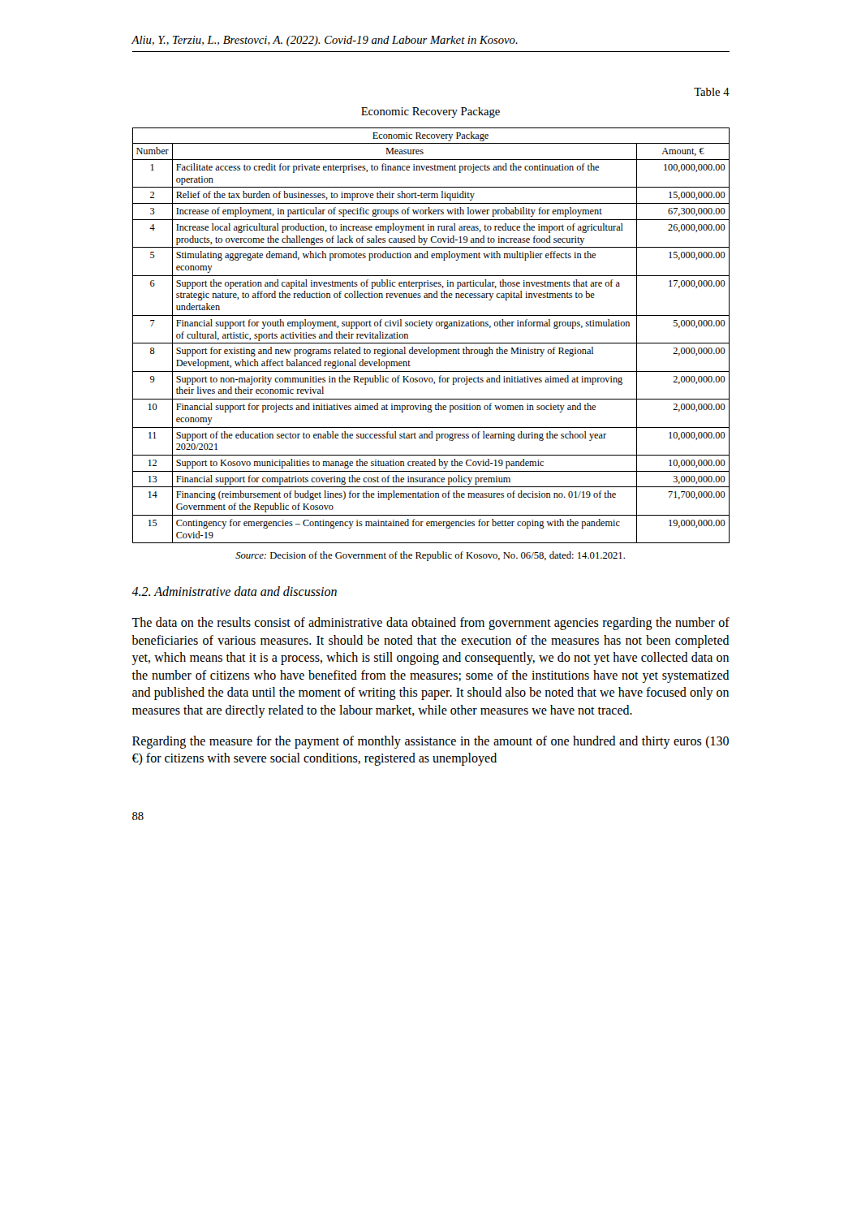Aliu, Y., Terziu, L., Brestovci, A. (2022). Covid-19 and Labour Market in Kosovo.
Table 4
Economic Recovery Package
| Economic Recovery Package |
| --- |
| Number | Measures | Amount, € |
| 1 | Facilitate access to credit for private enterprises, to finance investment projects and the continuation of the operation | 100,000,000.00 |
| 2 | Relief of the tax burden of businesses, to improve their short-term liquidity | 15,000,000.00 |
| 3 | Increase of employment, in particular of specific groups of workers with lower probability for employment | 67,300,000.00 |
| 4 | Increase local agricultural production, to increase employment in rural areas, to reduce the import of agricultural products, to overcome the challenges of lack of sales caused by Covid-19 and to increase food security | 26,000,000.00 |
| 5 | Stimulating aggregate demand, which promotes production and employment with multiplier effects in the economy | 15,000,000.00 |
| 6 | Support the operation and capital investments of public enterprises, in particular, those investments that are of a strategic nature, to afford the reduction of collection revenues and the necessary capital investments to be undertaken | 17,000,000.00 |
| 7 | Financial support for youth employment, support of civil society organizations, other informal groups, stimulation of cultural, artistic, sports activities and their revitalization | 5,000,000.00 |
| 8 | Support for existing and new programs related to regional development through the Ministry of Regional Development, which affect balanced regional development | 2,000,000.00 |
| 9 | Support to non-majority communities in the Republic of Kosovo, for projects and initiatives aimed at improving their lives and their economic revival | 2,000,000.00 |
| 10 | Financial support for projects and initiatives aimed at improving the position of women in society and the economy | 2,000,000.00 |
| 11 | Support of the education sector to enable the successful start and progress of learning during the school year 2020/2021 | 10,000,000.00 |
| 12 | Support to Kosovo municipalities to manage the situation created by the Covid-19 pandemic | 10,000,000.00 |
| 13 | Financial support for compatriots covering the cost of the insurance policy premium | 3,000,000.00 |
| 14 | Financing (reimbursement of budget lines) for the implementation of the measures of decision no. 01/19 of the Government of the Republic of Kosovo | 71,700,000.00 |
| 15 | Contingency for emergencies – Contingency is maintained for emergencies for better coping with the pandemic Covid-19 | 19,000,000.00 |
Source: Decision of the Government of the Republic of Kosovo, No. 06/58, dated: 14.01.2021.
4.2. Administrative data and discussion
The data on the results consist of administrative data obtained from government agencies regarding the number of beneficiaries of various measures. It should be noted that the execution of the measures has not been completed yet, which means that it is a process, which is still ongoing and consequently, we do not yet have collected data on the number of citizens who have benefited from the measures; some of the institutions have not yet systematized and published the data until the moment of writing this paper. It should also be noted that we have focused only on measures that are directly related to the labour market, while other measures we have not traced.
Regarding the measure for the payment of monthly assistance in the amount of one hundred and thirty euros (130 €) for citizens with severe social conditions, registered as unemployed
88